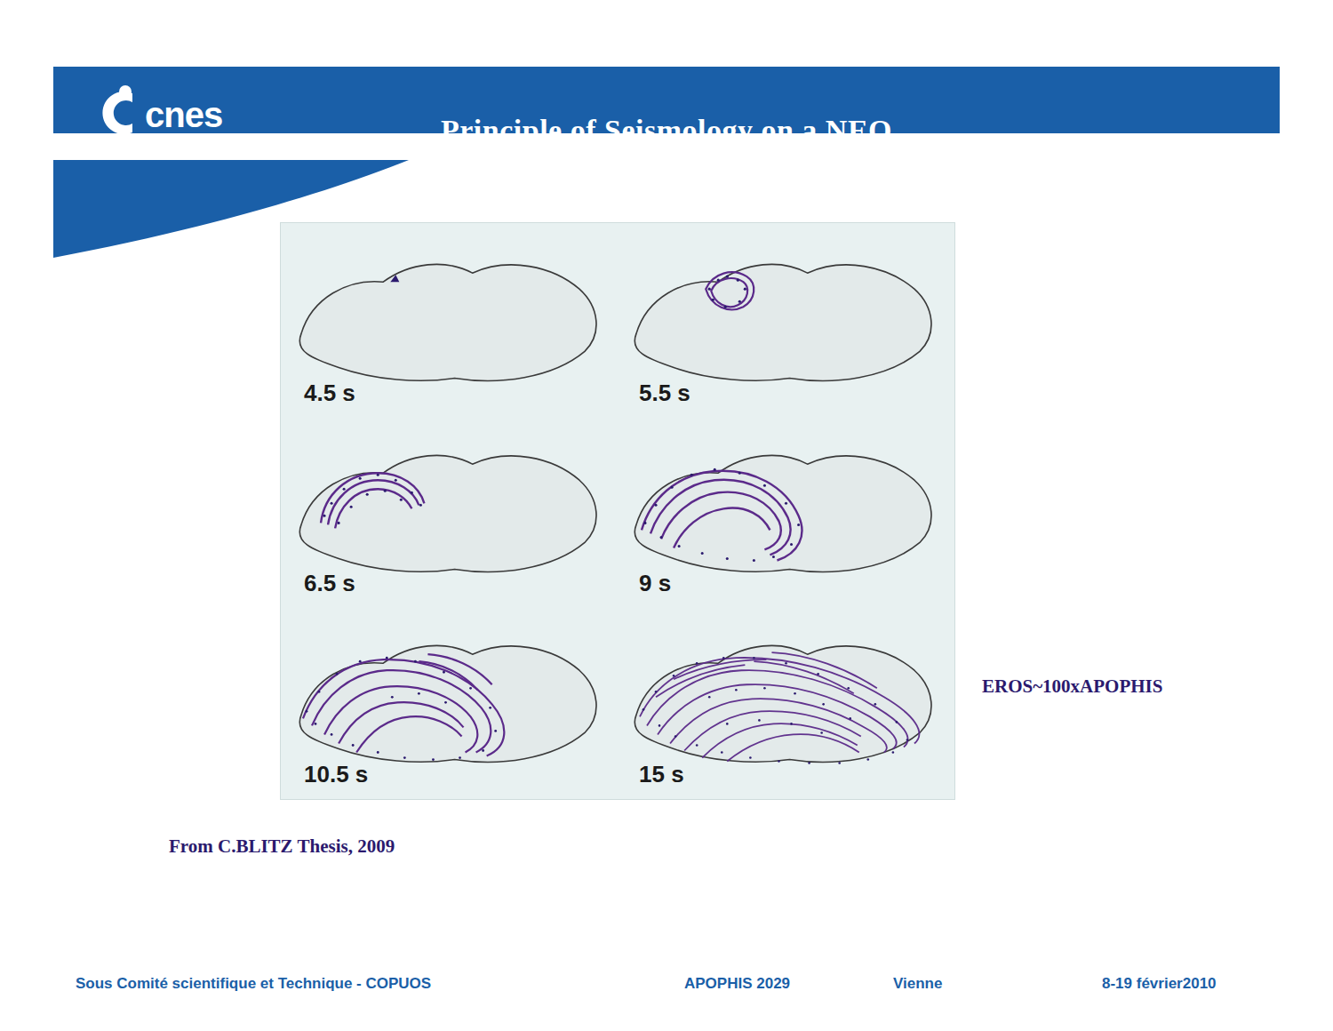cnes
Principle of Seismology on a NEO
4.5 s
5.5 s
6.5 s
9 s
10.5 s
15 s
EROS~100xAPOPHIS
From C.BLITZ Thesis, 2009
Sous Comité scientifique et Technique - COPUOS APOPHIS 2029 Vienne 8-19 février2010